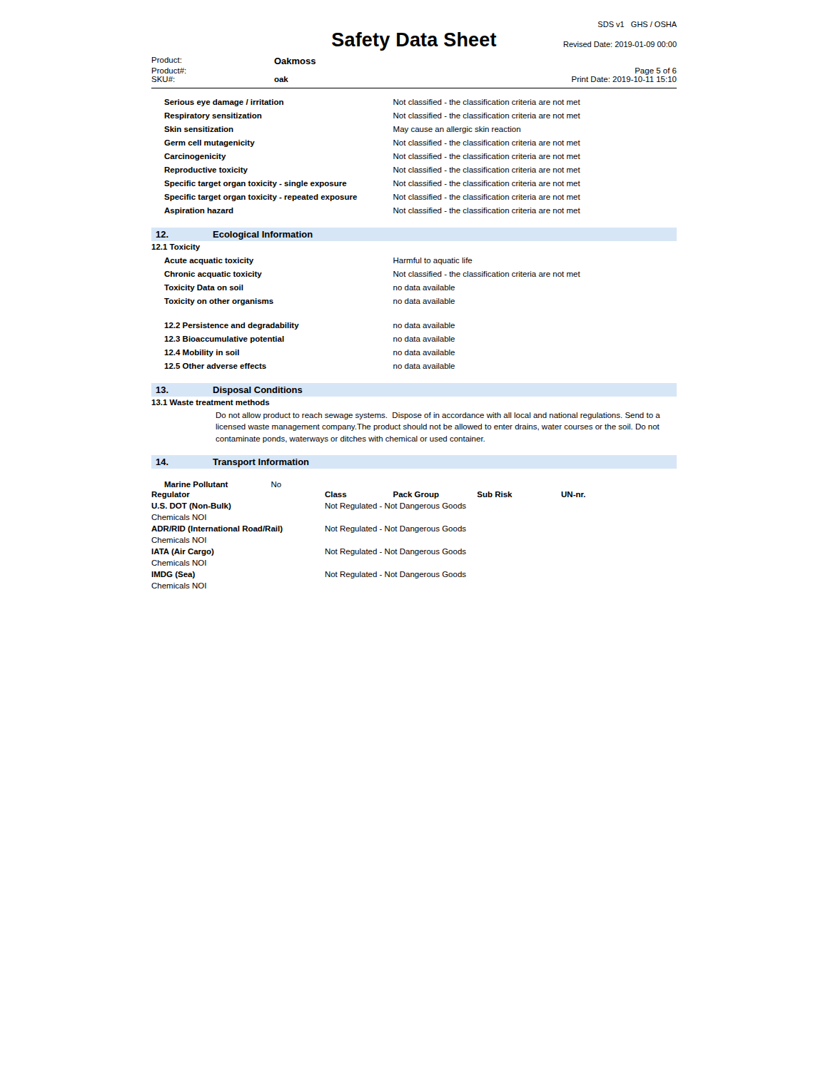SDS v1 GHS / OSHA
Safety Data Sheet
Revised Date: 2019-01-09 00:00
| Product: | Oakmoss | |
| Product#: | | Page 5 of 6 |
| SKU#: | oak | Print Date: 2019-10-11 15:10 |
| Serious eye damage / irritation | Not classified - the classification criteria are not met |
| Respiratory sensitization | Not classified - the classification criteria are not met |
| Skin sensitization | May cause an allergic skin reaction |
| Germ cell mutagenicity | Not classified - the classification criteria are not met |
| Carcinogenicity | Not classified - the classification criteria are not met |
| Reproductive toxicity | Not classified - the classification criteria are not met |
| Specific target organ toxicity - single exposure | Not classified - the classification criteria are not met |
| Specific target organ toxicity - repeated exposure | Not classified - the classification criteria are not met |
| Aspiration hazard | Not classified - the classification criteria are not met |
12. Ecological Information
12.1 Toxicity
| Acute acquatic toxicity | Harmful to aquatic life |
| Chronic acquatic toxicity | Not classified - the classification criteria are not met |
| Toxicity Data on soil | no data available |
| Toxicity on other organisms | no data available |
| 12.2 Persistence and degradability | no data available |
| 12.3 Bioaccumulative potential | no data available |
| 12.4 Mobility in soil | no data available |
| 12.5 Other adverse effects | no data available |
13. Disposal Conditions
13.1 Waste treatment methods
Do not allow product to reach sewage systems. Dispose of in accordance with all local and national regulations. Send to a licensed waste management company.The product should not be allowed to enter drains, water courses or the soil. Do not contaminate ponds, waterways or ditches with chemical or used container.
14. Transport Information
Marine PollutantNo
| Regulator | Class | Pack Group | Sub Risk | UN-nr. |
| U.S. DOT (Non-Bulk) | Not Regulated - Not Dangerous Goods |
| Chemicals NOI |
| ADR/RID (International Road/Rail) | Not Regulated - Not Dangerous Goods |
| Chemicals NOI |
| IATA (Air Cargo) | Not Regulated - Not Dangerous Goods |
| Chemicals NOI |
| IMDG (Sea) | Not Regulated - Not Dangerous Goods |
| Chemicals NOI |